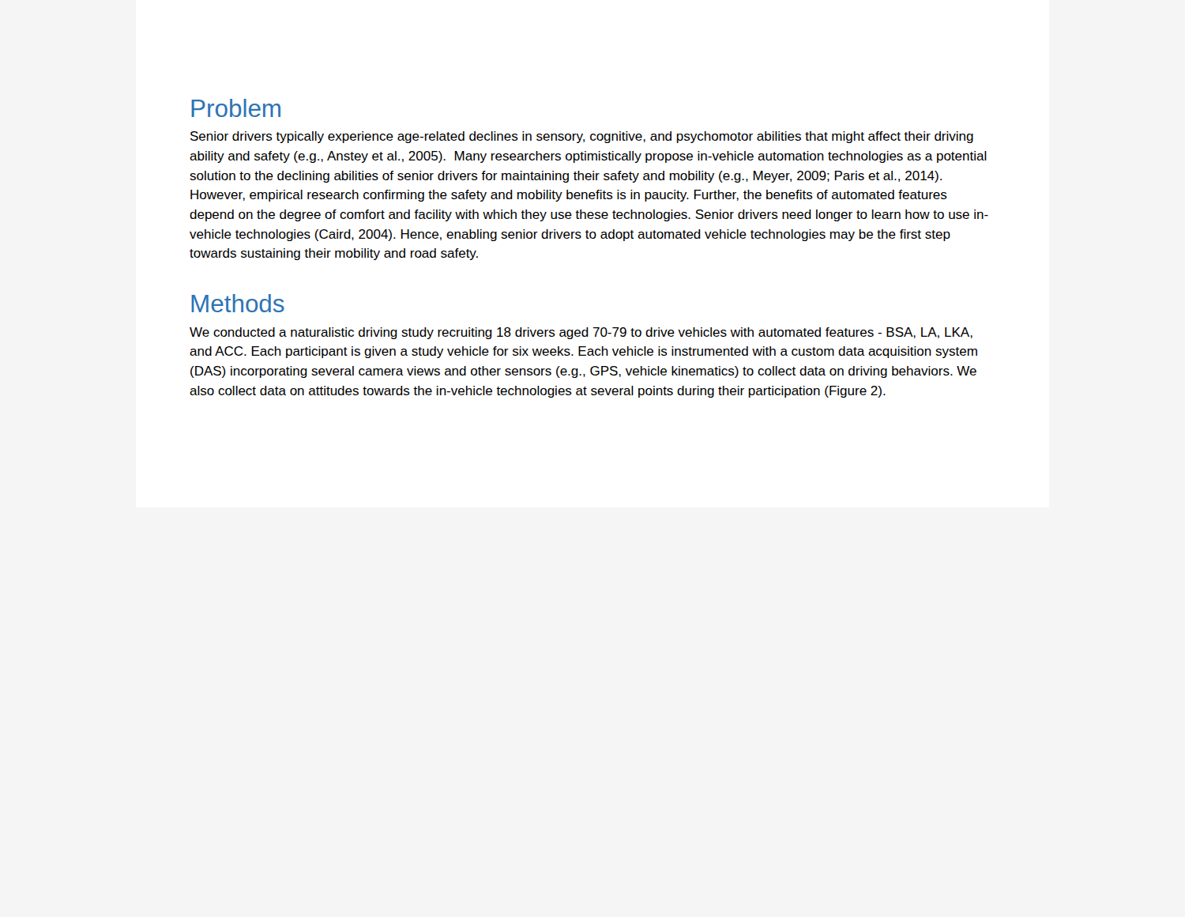Problem
Senior drivers typically experience age-related declines in sensory, cognitive, and psychomotor abilities that might affect their driving ability and safety (e.g., Anstey et al., 2005). Many researchers optimistically propose in-vehicle automation technologies as a potential solution to the declining abilities of senior drivers for maintaining their safety and mobility (e.g., Meyer, 2009; Paris et al., 2014). However, empirical research confirming the safety and mobility benefits is in paucity. Further, the benefits of automated features depend on the degree of comfort and facility with which they use these technologies. Senior drivers need longer to learn how to use in-vehicle technologies (Caird, 2004). Hence, enabling senior drivers to adopt automated vehicle technologies may be the first step towards sustaining their mobility and road safety.
Methods
We conducted a naturalistic driving study recruiting 18 drivers aged 70-79 to drive vehicles with automated features - BSA, LA, LKA, and ACC. Each participant is given a study vehicle for six weeks. Each vehicle is instrumented with a custom data acquisition system (DAS) incorporating several camera views and other sensors (e.g., GPS, vehicle kinematics) to collect data on driving behaviors. We also collect data on attitudes towards the in-vehicle technologies at several points during their participation (Figure 2).